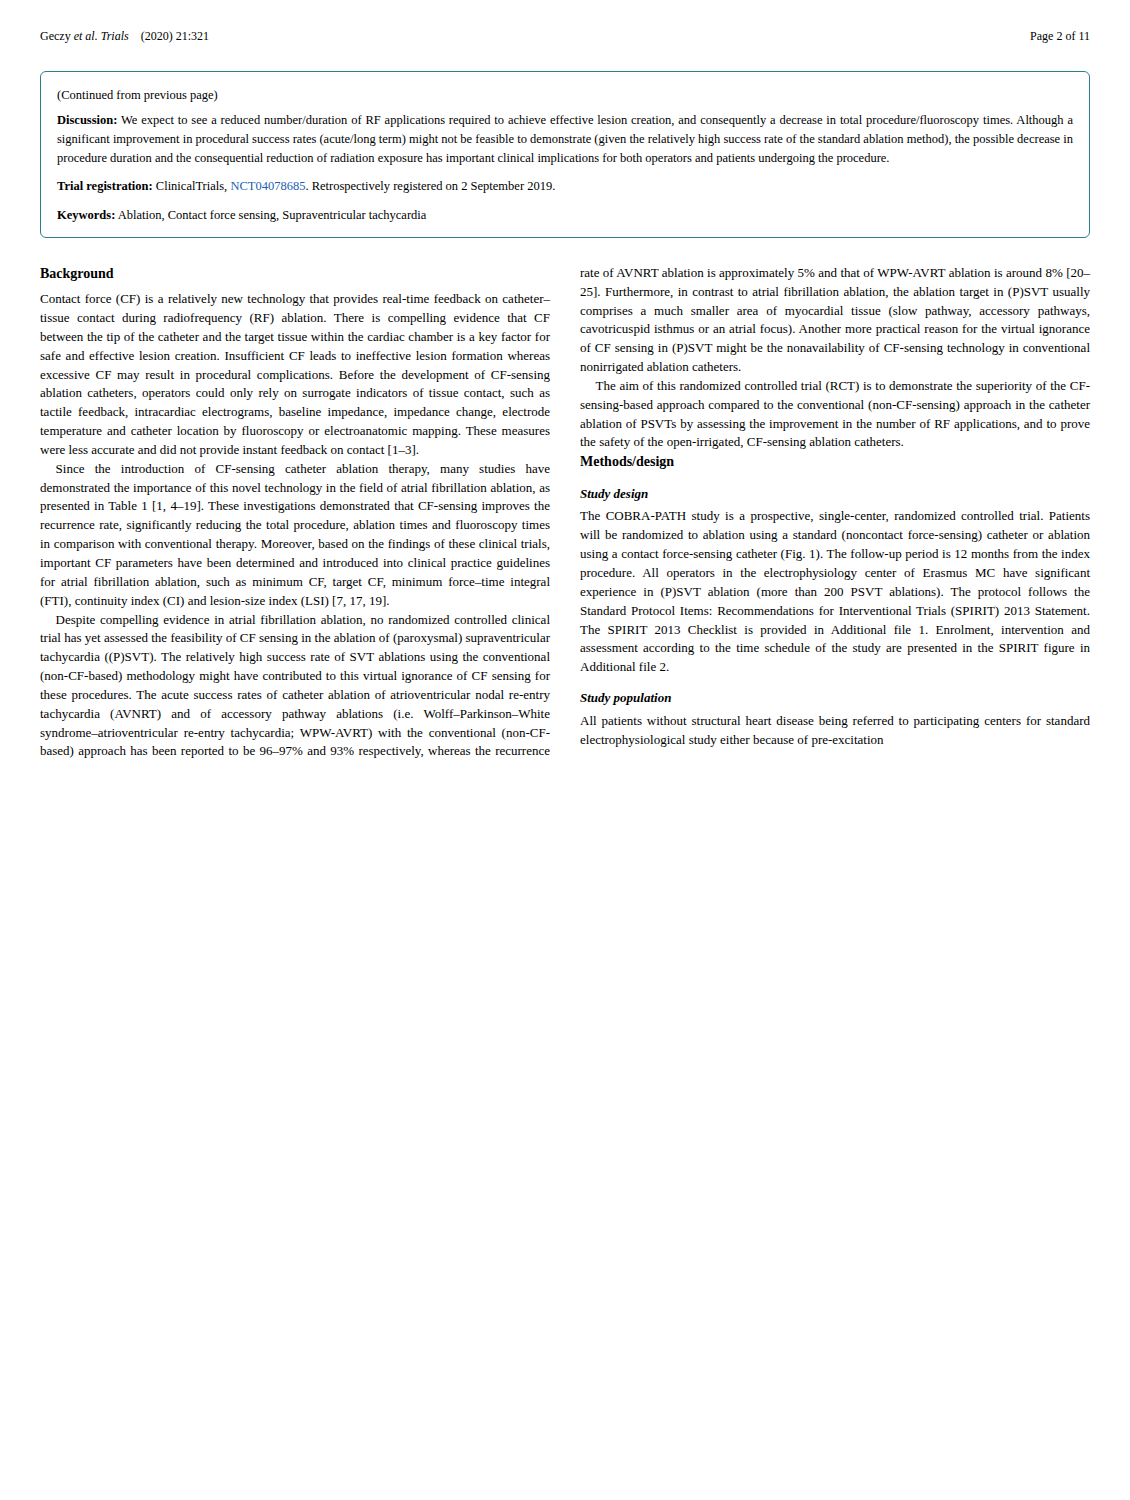Geczy et al. Trials (2020) 21:321
Page 2 of 11
(Continued from previous page)
Discussion: We expect to see a reduced number/duration of RF applications required to achieve effective lesion creation, and consequently a decrease in total procedure/fluoroscopy times. Although a significant improvement in procedural success rates (acute/long term) might not be feasible to demonstrate (given the relatively high success rate of the standard ablation method), the possible decrease in procedure duration and the consequential reduction of radiation exposure has important clinical implications for both operators and patients undergoing the procedure.
Trial registration: ClinicalTrials, NCT04078685. Retrospectively registered on 2 September 2019.
Keywords: Ablation, Contact force sensing, Supraventricular tachycardia
Background
Contact force (CF) is a relatively new technology that provides real-time feedback on catheter–tissue contact during radiofrequency (RF) ablation. There is compelling evidence that CF between the tip of the catheter and the target tissue within the cardiac chamber is a key factor for safe and effective lesion creation. Insufficient CF leads to ineffective lesion formation whereas excessive CF may result in procedural complications. Before the development of CF-sensing ablation catheters, operators could only rely on surrogate indicators of tissue contact, such as tactile feedback, intracardiac electrograms, baseline impedance, impedance change, electrode temperature and catheter location by fluoroscopy or electroanatomic mapping. These measures were less accurate and did not provide instant feedback on contact [1–3].
Since the introduction of CF-sensing catheter ablation therapy, many studies have demonstrated the importance of this novel technology in the field of atrial fibrillation ablation, as presented in Table 1 [1, 4–19]. These investigations demonstrated that CF-sensing improves the recurrence rate, significantly reducing the total procedure, ablation times and fluoroscopy times in comparison with conventional therapy. Moreover, based on the findings of these clinical trials, important CF parameters have been determined and introduced into clinical practice guidelines for atrial fibrillation ablation, such as minimum CF, target CF, minimum force–time integral (FTI), continuity index (CI) and lesion-size index (LSI) [7, 17, 19].
Despite compelling evidence in atrial fibrillation ablation, no randomized controlled clinical trial has yet assessed the feasibility of CF sensing in the ablation of (paroxysmal) supraventricular tachycardia ((P)SVT). The relatively high success rate of SVT ablations using the conventional (non-CF-based) methodology might have contributed to this virtual ignorance of CF sensing for these procedures. The acute success rates of catheter ablation of atrioventricular nodal re-entry tachycardia (AVNRT) and of accessory pathway ablations (i.e. Wolff–Parkinson–White syndrome–atrioventricular re-entry tachycardia; WPW-AVRT) with the conventional (non-CF-based) approach has been reported to be 96–97% and 93% respectively, whereas the recurrence rate of AVNRT ablation is approximately 5% and that of WPW-AVRT ablation is around 8% [20–25]. Furthermore, in contrast to atrial fibrillation ablation, the ablation target in (P)SVT usually comprises a much smaller area of myocardial tissue (slow pathway, accessory pathways, cavotricuspid isthmus or an atrial focus). Another more practical reason for the virtual ignorance of CF sensing in (P)SVT might be the nonavailability of CF-sensing technology in conventional nonirrigated ablation catheters.
The aim of this randomized controlled trial (RCT) is to demonstrate the superiority of the CF-sensing-based approach compared to the conventional (non-CF-sensing) approach in the catheter ablation of PSVTs by assessing the improvement in the number of RF applications, and to prove the safety of the open-irrigated, CF-sensing ablation catheters.
Methods/design
Study design
The COBRA-PATH study is a prospective, single-center, randomized controlled trial. Patients will be randomized to ablation using a standard (noncontact force-sensing) catheter or ablation using a contact force-sensing catheter (Fig. 1). The follow-up period is 12 months from the index procedure. All operators in the electrophysiology center of Erasmus MC have significant experience in (P)SVT ablation (more than 200 PSVT ablations). The protocol follows the Standard Protocol Items: Recommendations for Interventional Trials (SPIRIT) 2013 Statement. The SPIRIT 2013 Checklist is provided in Additional file 1. Enrolment, intervention and assessment according to the time schedule of the study are presented in the SPIRIT figure in Additional file 2.
Study population
All patients without structural heart disease being referred to participating centers for standard electrophysiological study either because of pre-excitation